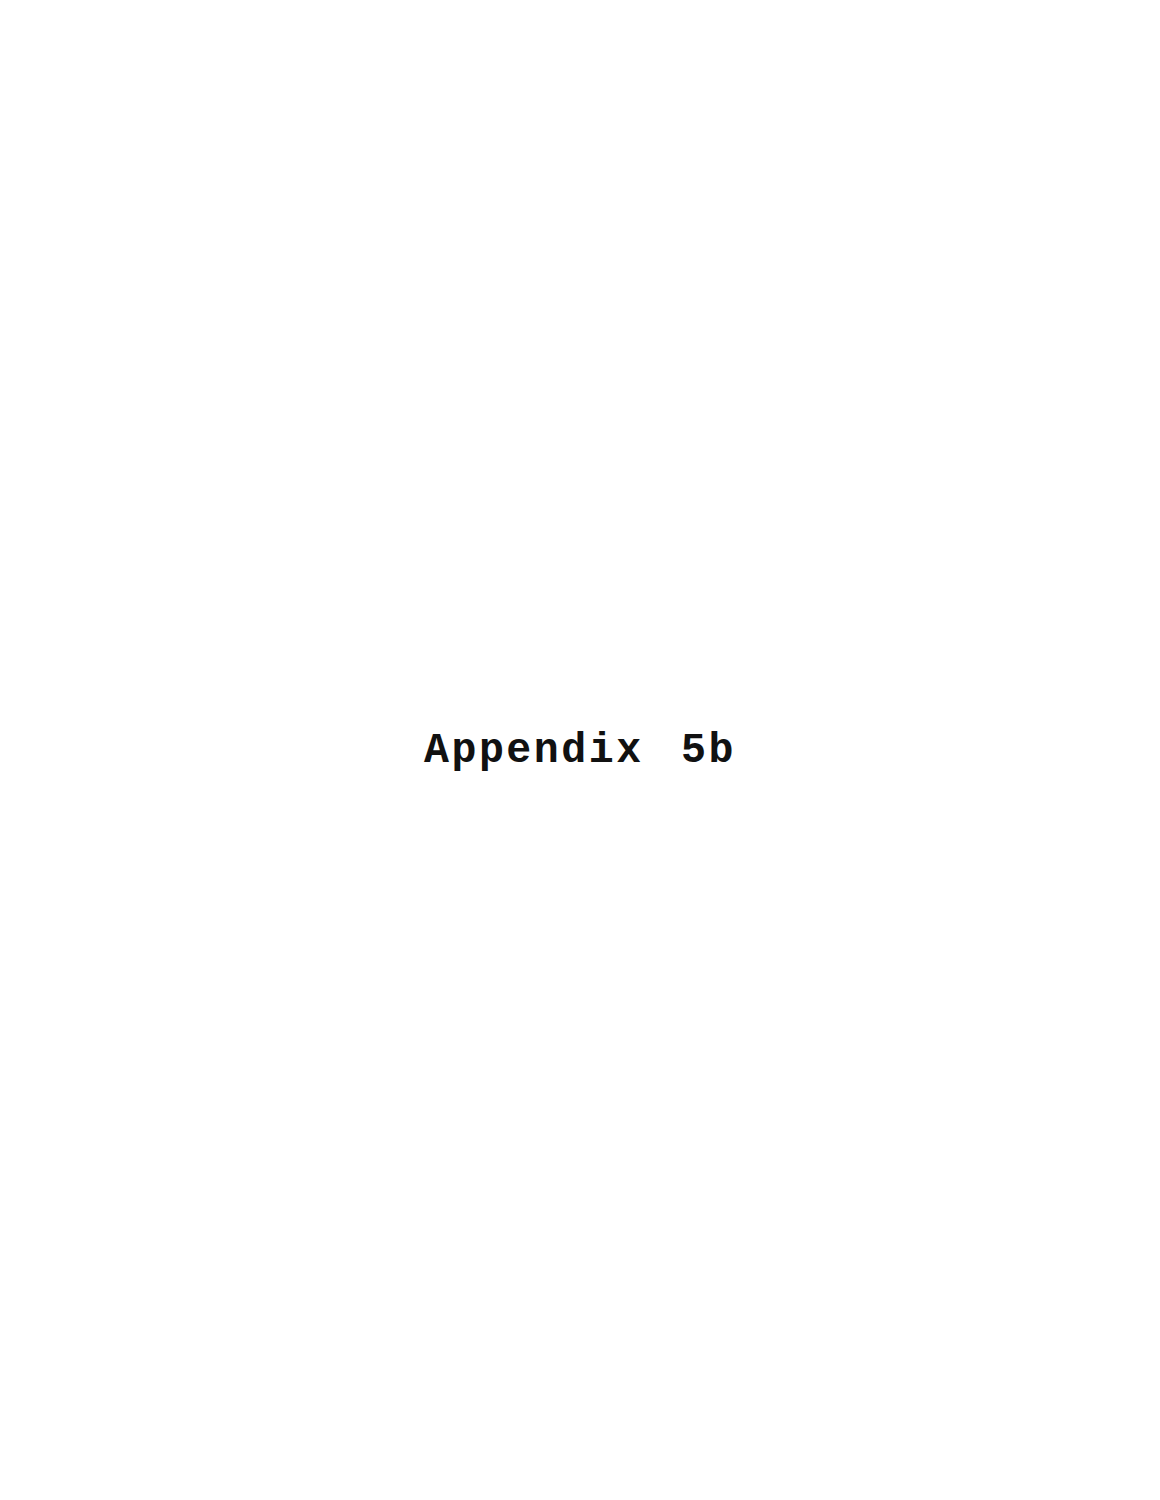Appendix5b